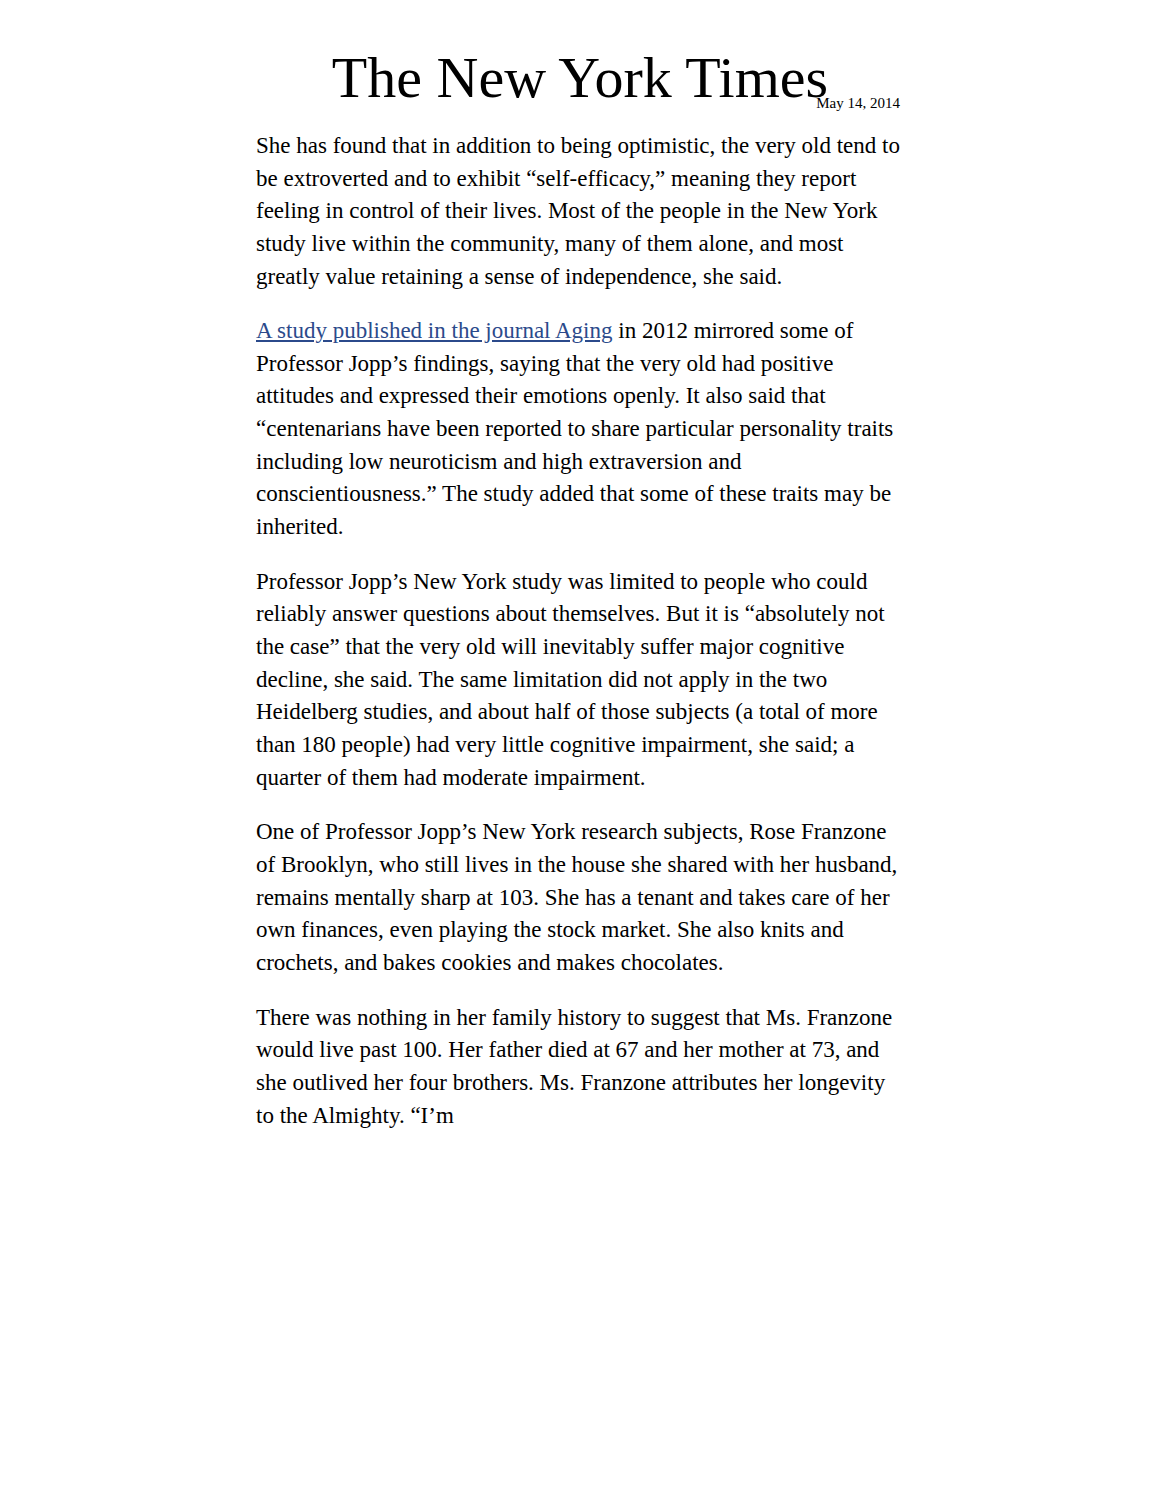The New York Times
May 14, 2014
She has found that in addition to being optimistic, the very old tend to be extroverted and to exhibit “self-efficacy,” meaning they report feeling in control of their lives. Most of the people in the New York study live within the community, many of them alone, and most greatly value retaining a sense of independence, she said.
A study published in the journal Aging in 2012 mirrored some of Professor Jopp’s findings, saying that the very old had positive attitudes and expressed their emotions openly. It also said that “centenarians have been reported to share particular personality traits including low neuroticism and high extraversion and conscientiousness.” The study added that some of these traits may be inherited.
Professor Jopp’s New York study was limited to people who could reliably answer questions about themselves. But it is “absolutely not the case” that the very old will inevitably suffer major cognitive decline, she said. The same limitation did not apply in the two Heidelberg studies, and about half of those subjects (a total of more than 180 people) had very little cognitive impairment, she said; a quarter of them had moderate impairment.
One of Professor Jopp’s New York research subjects, Rose Franzone of Brooklyn, who still lives in the house she shared with her husband, remains mentally sharp at 103. She has a tenant and takes care of her own finances, even playing the stock market. She also knits and crochets, and bakes cookies and makes chocolates.
There was nothing in her family history to suggest that Ms. Franzone would live past 100. Her father died at 67 and her mother at 73, and she outlived her four brothers. Ms. Franzone attributes her longevity to the Almighty. “I’m